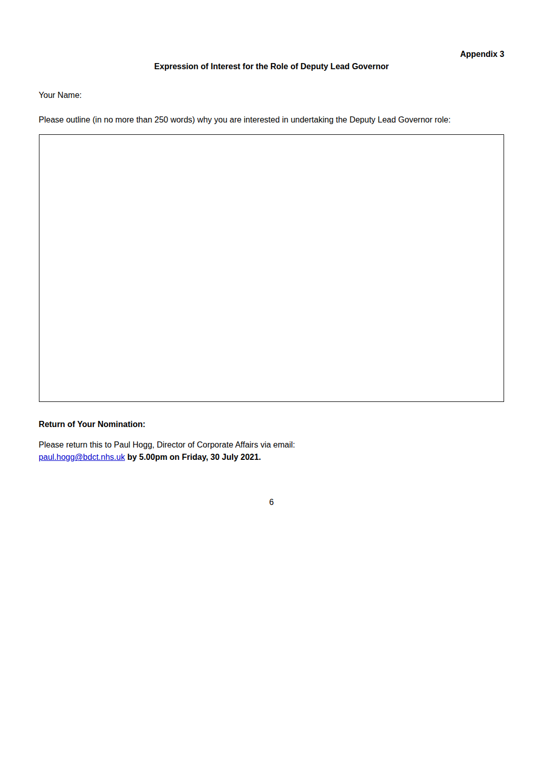Appendix 3
Expression of Interest for the Role of Deputy Lead Governor
Your Name:
Please outline (in no more than 250 words) why you are interested in undertaking the Deputy Lead Governor role:
Return of Your Nomination:
Please return this to Paul Hogg, Director of Corporate Affairs via email:
paul.hogg@bdct.nhs.uk by 5.00pm on Friday, 30 July 2021.
6